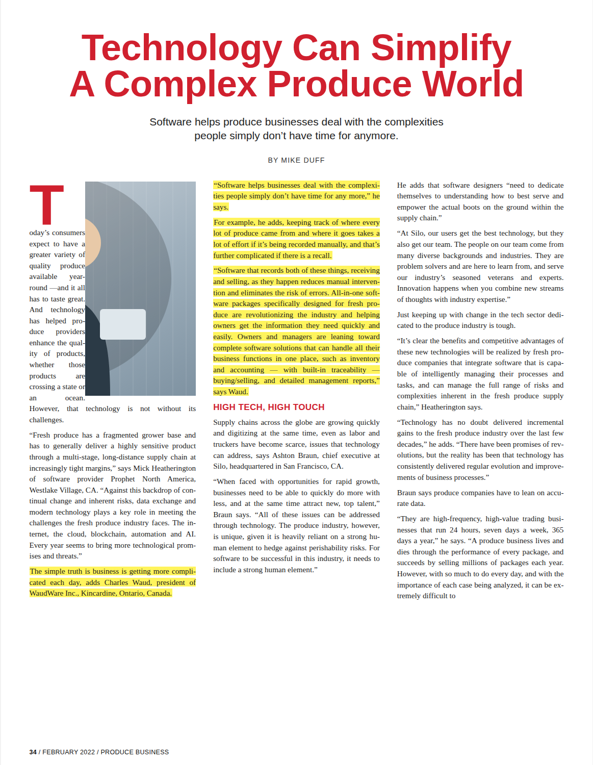Technology Can Simplify
A Complex Produce World
Software helps produce businesses deal with the complexities
people simply don’t have time for anymore.
BY MIKE DUFF
Today’s consumers expect to have a greater variety of quality produce available year-round —and it all has to taste great. And technology has helped produce providers enhance the quality of products, whether those products are crossing a state or an ocean. However, that technology is not without its challenges.
“Fresh produce has a fragmented grower base and has to generally deliver a highly sensitive product through a multi-stage, long-distance supply chain at increasingly tight margins,” says Mick Heatherington of software provider Prophet North America, Westlake Village, CA. “Against this backdrop of continual change and inherent risks, data exchange and modern technology plays a key role in meeting the challenges the fresh produce industry faces. The internet, the cloud, blockchain, automation and AI. Every year seems to bring more technological promises and threats.”
The simple truth is business is getting more complicated each day, adds Charles Waud, president of WaudWare Inc., Kincardine, Ontario, Canada.
“Software helps businesses deal with the complexities people simply don’t have time for any more,” he says.
For example, he adds, keeping track of where every lot of produce came from and where it goes takes a lot of effort if it’s being recorded manually, and that’s further complicated if there is a recall.
“Software that records both of these things, receiving and selling, as they happen reduces manual intervention and eliminates the risk of errors. All-in-one software packages specifically designed for fresh produce are revolutionizing the industry and helping owners get the information they need quickly and easily. Owners and managers are leaning toward complete software solutions that can handle all their business functions in one place, such as inventory and accounting — with built-in traceability — buying/selling, and detailed management reports,” says Waud.
HIGH TECH, HIGH TOUCH
Supply chains across the globe are growing quickly and digitizing at the same time, even as labor and truckers have become scarce, issues that technology can address, says Ashton Braun, chief executive at Silo, headquartered in San Francisco, CA.
“When faced with opportunities for rapid growth, businesses need to be able to quickly do more with less, and at the same time attract new, top talent,” Braun says. “All of these issues can be addressed through technology. The produce industry, however, is unique, given it is heavily reliant on a strong human element to hedge against perishability risks. For software to be successful in this industry, it needs to include a strong human element.”
He adds that software designers “need to dedicate themselves to understanding how to best serve and empower the actual boots on the ground within the supply chain.”
“At Silo, our users get the best technology, but they also get our team. The people on our team come from many diverse backgrounds and industries. They are problem solvers and are here to learn from, and serve our industry’s seasoned veterans and experts. Innovation happens when you combine new streams of thoughts with industry expertise.”
Just keeping up with change in the tech sector dedicated to the produce industry is tough.
“It’s clear the benefits and competitive advantages of these new technologies will be realized by fresh produce companies that integrate software that is capable of intelligently managing their processes and tasks, and can manage the full range of risks and complexities inherent in the fresh produce supply chain,” Heatherington says.
“Technology has no doubt delivered incremental gains to the fresh produce industry over the last few decades,” he adds. “There have been promises of revolutions, but the reality has been that technology has consistently delivered regular evolution and improvements of business processes.”
Braun says produce companies have to lean on accurate data.
“They are high-frequency, high-value trading businesses that run 24 hours, seven days a week, 365 days a year,” he says. “A produce business lives and dies through the performance of every package, and succeeds by selling millions of packages each year. However, with so much to do every day, and with the importance of each case being analyzed, it can be extremely difficult to
34 / FEBRUARY 2022 / PRODUCE BUSINESS